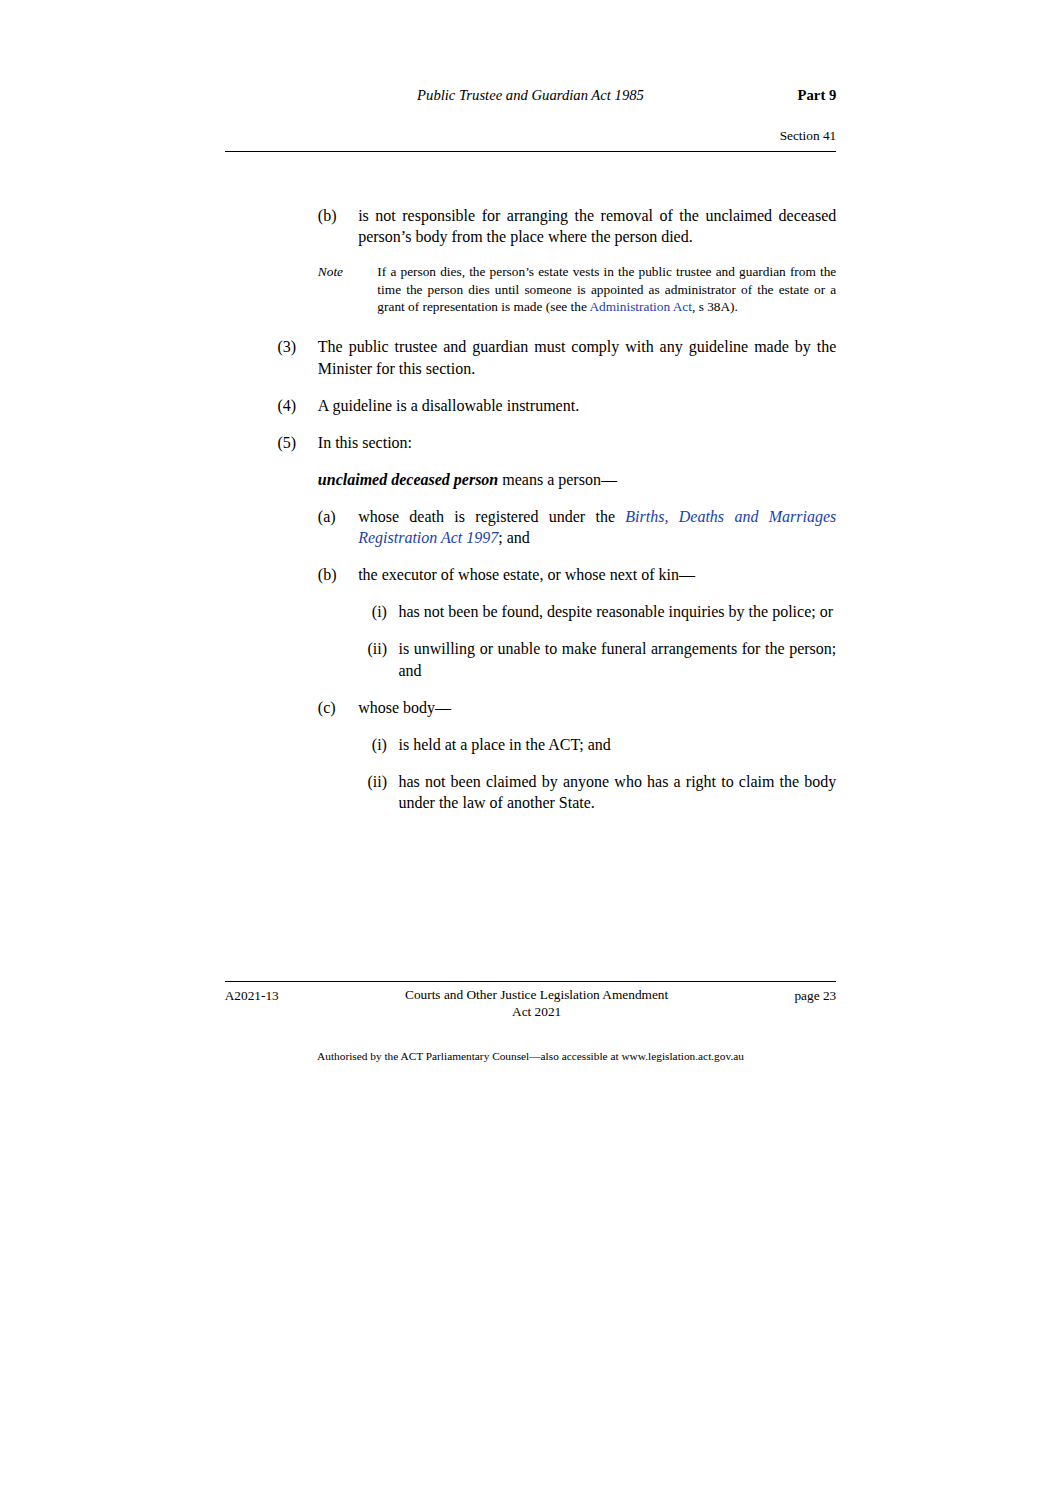Public Trustee and Guardian Act 1985 Part 9
Section 41
(b) is not responsible for arranging the removal of the unclaimed deceased person’s body from the place where the person died.
Note If a person dies, the person’s estate vests in the public trustee and guardian from the time the person dies until someone is appointed as administrator of the estate or a grant of representation is made (see the Administration Act, s 38A).
(3) The public trustee and guardian must comply with any guideline made by the Minister for this section.
(4) A guideline is a disallowable instrument.
(5) In this section:
unclaimed deceased person means a person—
(a) whose death is registered under the Births, Deaths and Marriages Registration Act 1997; and
(b) the executor of whose estate, or whose next of kin—
(i) has not been be found, despite reasonable inquiries by the police; or
(ii) is unwilling or unable to make funeral arrangements for the person; and
(c) whose body—
(i) is held at a place in the ACT; and
(ii) has not been claimed by anyone who has a right to claim the body under the law of another State.
A2021-13
Courts and Other Justice Legislation Amendment
Act 2021
page 23
Authorised by the ACT Parliamentary Counsel—also accessible at www.legislation.act.gov.au